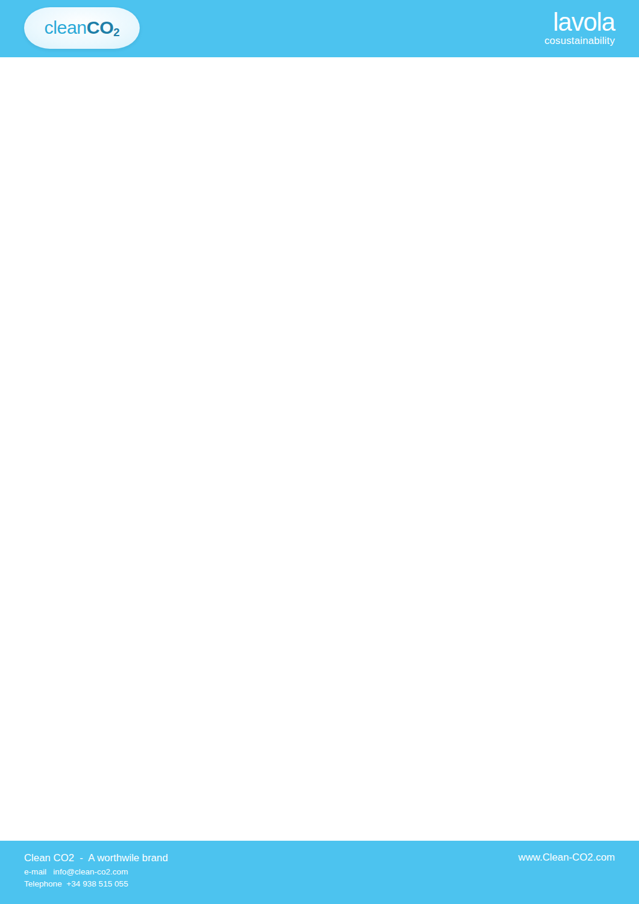clean CO2
lavola cosustainability
Clean CO2 - A worthwile brand
e-mail info@clean-co2.com
Telephone +34 938 515 055
www.Clean-CO2.com